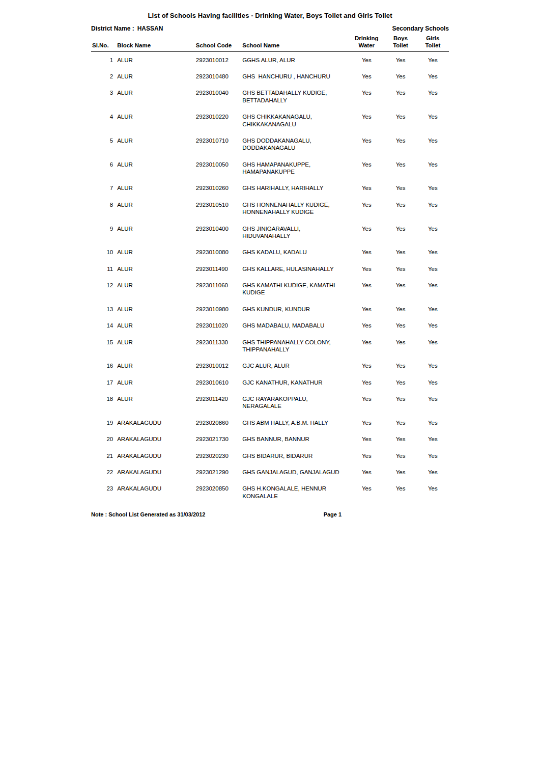List of Schools Having facilities - Drinking Water, Boys Toilet and Girls Toilet
District Name : HASSAN
Secondary Schools
| Sl.No. | Block Name | School Code | School Name | Drinking Water | Boys Toilet | Girls Toilet |
| --- | --- | --- | --- | --- | --- | --- |
| 1 | ALUR | 2923010012 | GGHS ALUR, ALUR | Yes | Yes | Yes |
| 2 | ALUR | 2923010480 | GHS HANCHURU , HANCHURU | Yes | Yes | Yes |
| 3 | ALUR | 2923010040 | GHS BETTADAHALLY KUDIGE, BETTADAHALLY | Yes | Yes | Yes |
| 4 | ALUR | 2923010220 | GHS CHIKKAKANAGALU, CHIKKAKANAGALU | Yes | Yes | Yes |
| 5 | ALUR | 2923010710 | GHS DODDAKANAGALU, DODDAKANAGALU | Yes | Yes | Yes |
| 6 | ALUR | 2923010050 | GHS HAMAPANAKUPPE, HAMAPANAKUPPE | Yes | Yes | Yes |
| 7 | ALUR | 2923010260 | GHS HARIHALLY, HARIHALLY | Yes | Yes | Yes |
| 8 | ALUR | 2923010510 | GHS HONNENAHALLY KUDIGE, HONNENAHALLY KUDIGE | Yes | Yes | Yes |
| 9 | ALUR | 2923010400 | GHS JINIGARAVALLI, HIDUVANAHALLY | Yes | Yes | Yes |
| 10 | ALUR | 2923010080 | GHS KADALU, KADALU | Yes | Yes | Yes |
| 11 | ALUR | 2923011490 | GHS KALLARE, HULASINAHALLY | Yes | Yes | Yes |
| 12 | ALUR | 2923011060 | GHS KAMATHI KUDIGE, KAMATHI KUDIGE | Yes | Yes | Yes |
| 13 | ALUR | 2923010980 | GHS KUNDUR, KUNDUR | Yes | Yes | Yes |
| 14 | ALUR | 2923011020 | GHS MADABALU, MADABALU | Yes | Yes | Yes |
| 15 | ALUR | 2923011330 | GHS THIPPANAHALLY COLONY, THIPPANAHALLY | Yes | Yes | Yes |
| 16 | ALUR | 2923010012 | GJC ALUR, ALUR | Yes | Yes | Yes |
| 17 | ALUR | 2923010610 | GJC KANATHUR, KANATHUR | Yes | Yes | Yes |
| 18 | ALUR | 2923011420 | GJC RAYARAKOPPALU, NERAGALALE | Yes | Yes | Yes |
| 19 | ARAKALAGUDU | 2923020860 | GHS ABM HALLY, A.B.M. HALLY | Yes | Yes | Yes |
| 20 | ARAKALAGUDU | 2923021730 | GHS BANNUR, BANNUR | Yes | Yes | Yes |
| 21 | ARAKALAGUDU | 2923020230 | GHS BIDARUR, BIDARUR | Yes | Yes | Yes |
| 22 | ARAKALAGUDU | 2923021290 | GHS GANJALAGUD, GANJALAGUD | Yes | Yes | Yes |
| 23 | ARAKALAGUDU | 2923020850 | GHS H.KONGALALE, HENNUR KONGALALE | Yes | Yes | Yes |
Note : School List Generated as 31/03/2012
Page 1